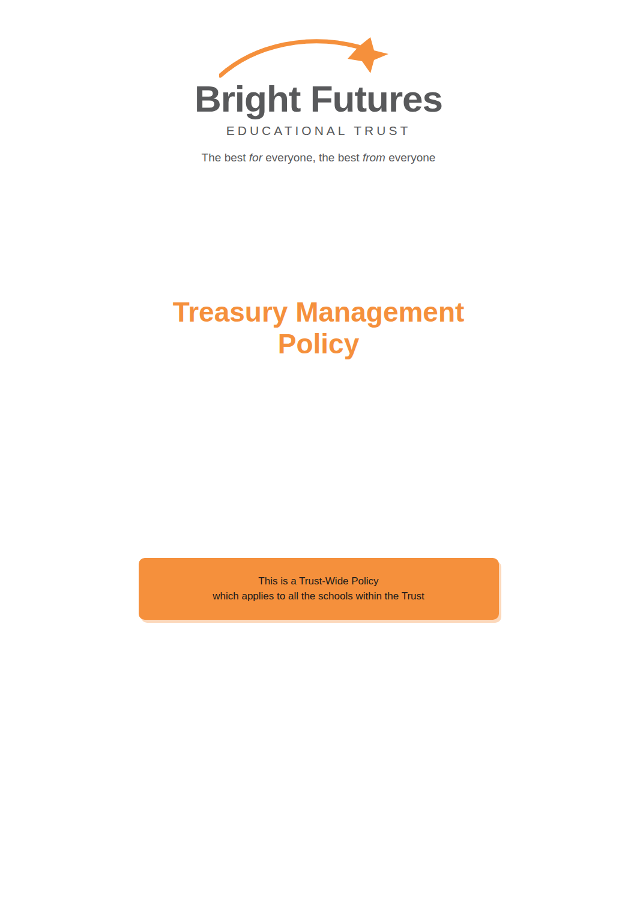Bright Futures
EDUCATIONAL TRUST
The best for everyone, the best from everyone
Treasury Management Policy
This is a Trust-Wide Policy
which applies to all the schools within the Trust